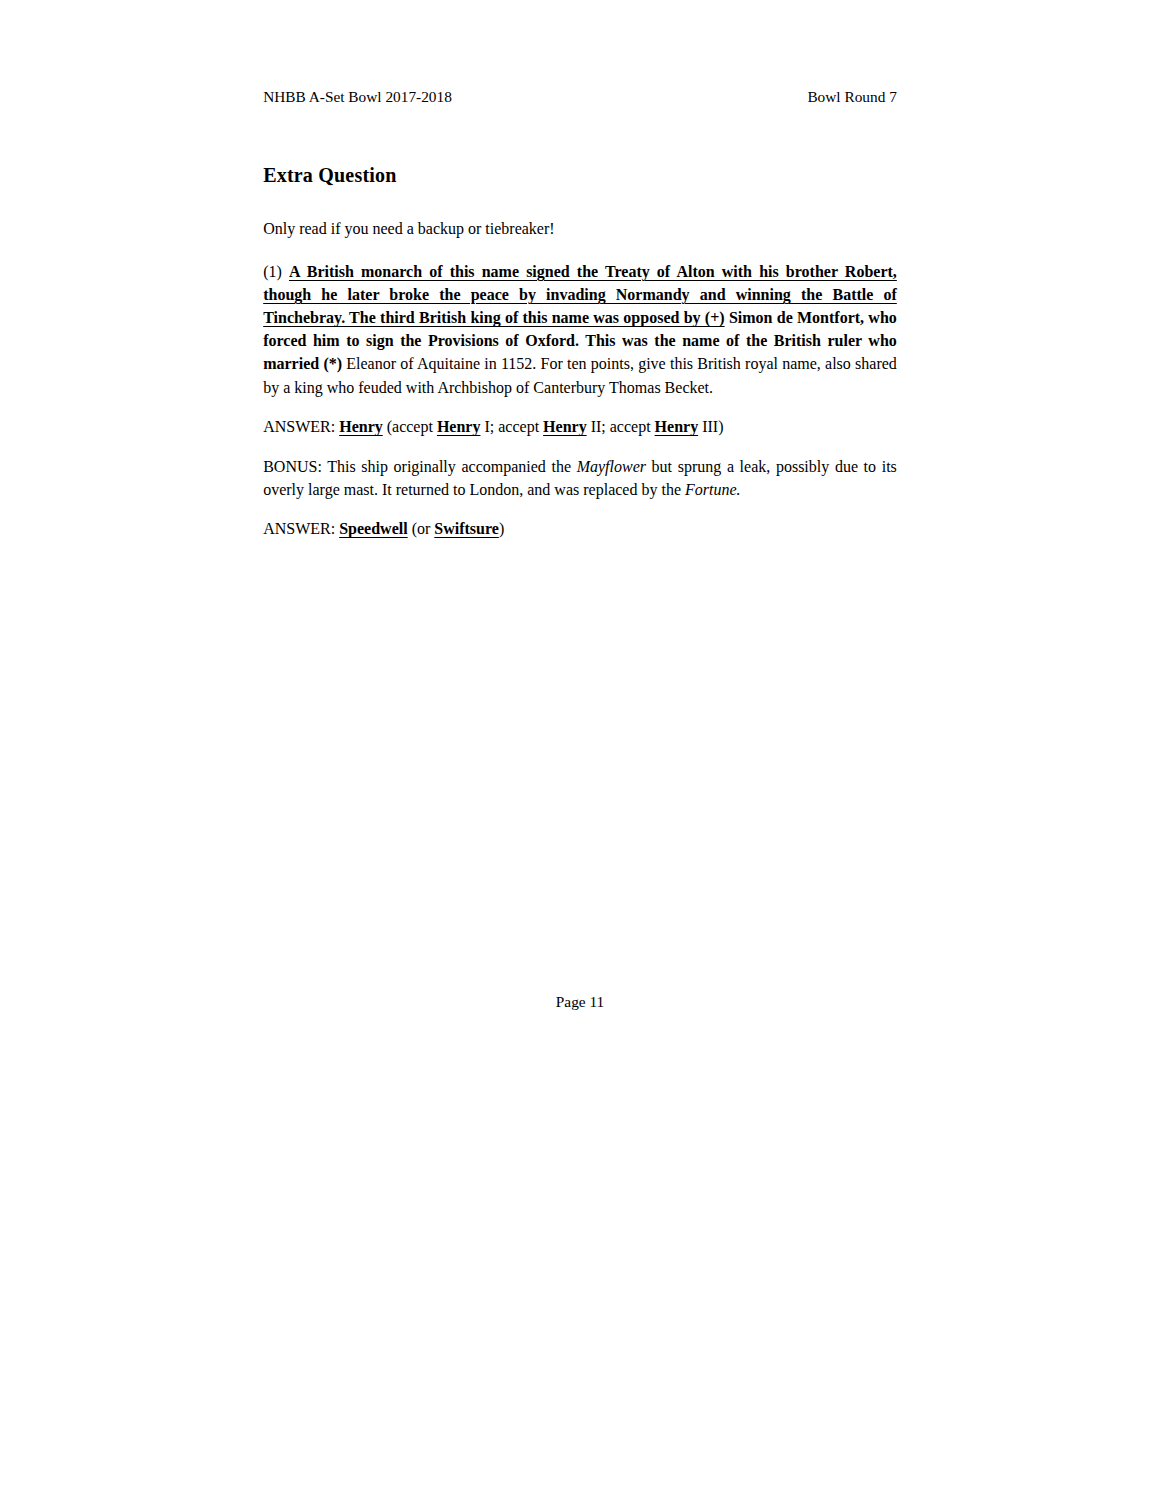NHBB A-Set Bowl 2017-2018
Bowl Round 7
Extra Question
Only read if you need a backup or tiebreaker!
(1) A British monarch of this name signed the Treaty of Alton with his brother Robert, though he later broke the peace by invading Normandy and winning the Battle of Tinchebray. The third British king of this name was opposed by (+) Simon de Montfort, who forced him to sign the Provisions of Oxford. This was the name of the British ruler who married (*) Eleanor of Aquitaine in 1152. For ten points, give this British royal name, also shared by a king who feuded with Archbishop of Canterbury Thomas Becket.
ANSWER: Henry (accept Henry I; accept Henry II; accept Henry III)
BONUS: This ship originally accompanied the Mayflower but sprung a leak, possibly due to its overly large mast. It returned to London, and was replaced by the Fortune.
ANSWER: Speedwell (or Swiftsure)
Page 11